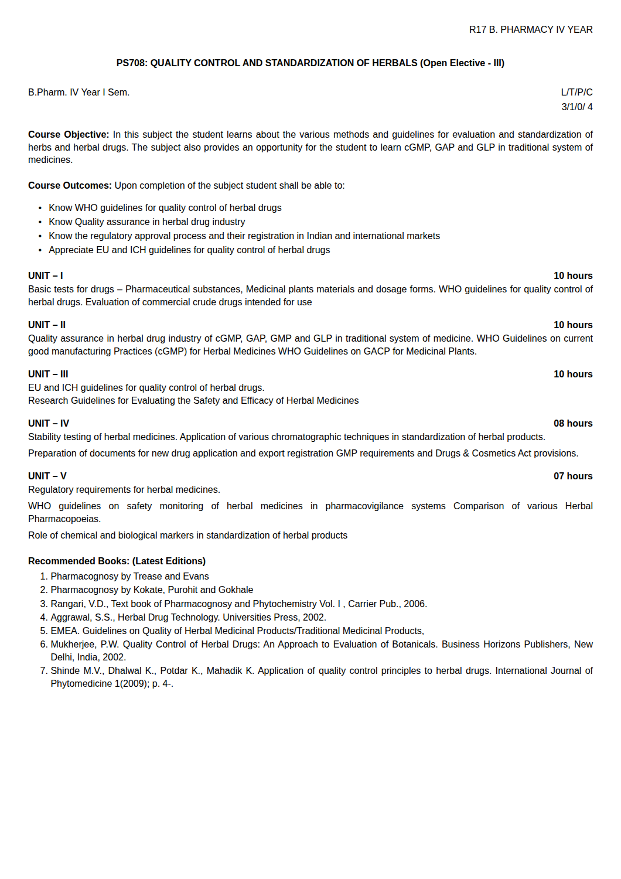R17 B. PHARMACY IV YEAR
PS708: QUALITY CONTROL AND STANDARDIZATION OF HERBALS (Open Elective - III)
B.Pharm. IV Year I Sem. L/T/P/C
3/1/0/ 4
Course Objective: In this subject the student learns about the various methods and guidelines for evaluation and standardization of herbs and herbal drugs. The subject also provides an opportunity for the student to learn cGMP, GAP and GLP in traditional system of medicines.
Course Outcomes: Upon completion of the subject student shall be able to:
Know WHO guidelines for quality control of herbal drugs
Know Quality assurance in herbal drug industry
Know the regulatory approval process and their registration in Indian and international markets
Appreciate EU and ICH guidelines for quality control of herbal drugs
UNIT – I 10 hours
Basic tests for drugs – Pharmaceutical substances, Medicinal plants materials and dosage forms. WHO guidelines for quality control of herbal drugs. Evaluation of commercial crude drugs intended for use
UNIT – II 10 hours
Quality assurance in herbal drug industry of cGMP, GAP, GMP and GLP in traditional system of medicine. WHO Guidelines on current good manufacturing Practices (cGMP) for Herbal Medicines WHO Guidelines on GACP for Medicinal Plants.
UNIT – III 10 hours
EU and ICH guidelines for quality control of herbal drugs.
Research Guidelines for Evaluating the Safety and Efficacy of Herbal Medicines
UNIT – IV 08 hours
Stability testing of herbal medicines. Application of various chromatographic techniques in standardization of herbal products.
Preparation of documents for new drug application and export registration GMP requirements and Drugs & Cosmetics Act provisions.
UNIT – V 07 hours
Regulatory requirements for herbal medicines.
WHO guidelines on safety monitoring of herbal medicines in pharmacovigilance systems Comparison of various Herbal Pharmacopoeias.
Role of chemical and biological markers in standardization of herbal products
Recommended Books: (Latest Editions)
Pharmacognosy by Trease and Evans
Pharmacognosy by Kokate, Purohit and Gokhale
Rangari, V.D., Text book of Pharmacognosy and Phytochemistry Vol. I , Carrier Pub., 2006.
Aggrawal, S.S., Herbal Drug Technology. Universities Press, 2002.
EMEA. Guidelines on Quality of Herbal Medicinal Products/Traditional Medicinal Products,
Mukherjee, P.W. Quality Control of Herbal Drugs: An Approach to Evaluation of Botanicals. Business Horizons Publishers, New Delhi, India, 2002.
Shinde M.V., Dhalwal K., Potdar K., Mahadik K. Application of quality control principles to herbal drugs. International Journal of Phytomedicine 1(2009); p. 4-.